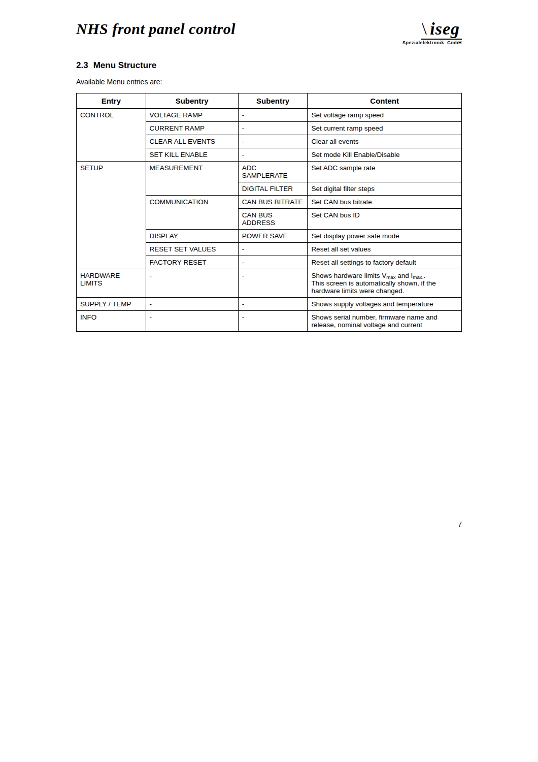NHS front panel control
iseg
Spezialelektronik GmbH
2.3 Menu Structure
Available Menu entries are:
| Entry | Subentry | Subentry | Content |
| --- | --- | --- | --- |
| CONTROL | VOLTAGE RAMP | - | Set voltage ramp speed |
| CURRENT RAMP | - | Set current ramp speed |
| CLEAR ALL EVENTS | - | Clear all events |
| SET KILL ENABLE | - | Set mode Kill Enable/Disable |
| SETUP | MEASUREMENT | ADC SAMPLERATE | Set ADC sample rate |
| DIGITAL FILTER | Set digital filter steps |
| COMMUNICATION | CAN BUS BITRATE | Set CAN bus bitrate |
| CAN BUS ADDRESS | Set CAN bus ID |
| DISPLAY | POWER SAVE | Set display power safe mode |
| RESET SET VALUES | - | Reset all set values |
| FACTORY RESET | - | Reset all settings to factory default |
| HARDWARE LIMITS | - | - | Shows hardware limits V max and I max. . This screen is automatically shown, if the hardware limits were changed. |
| SUPPLY / TEMP | - | - | Shows supply voltages and temperature |
| INFO | - | - | Shows serial number, firmware name and release, nominal voltage and current |
7